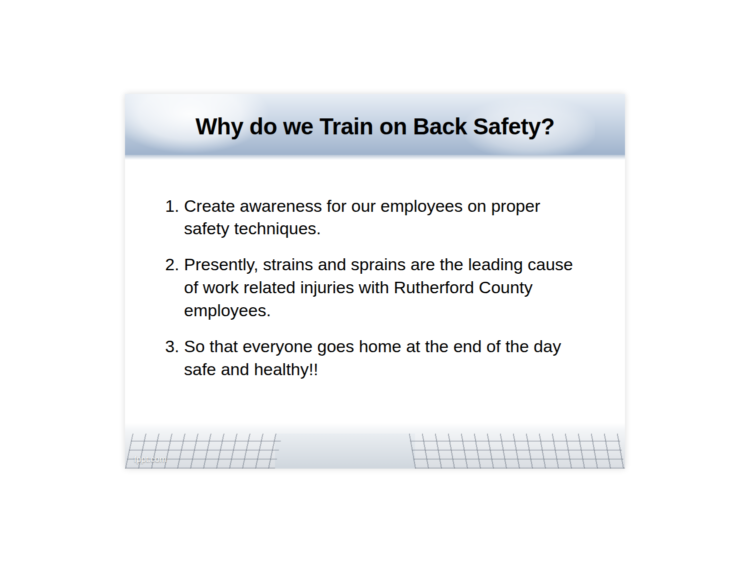Why do we Train on Back Safety?
Create awareness for our employees on proper safety techniques.
Presently, strains and sprains are the leading cause of work related injuries with Rutherford County employees.
So that everyone goes home at the end of the day safe and healthy!!
fppt.com